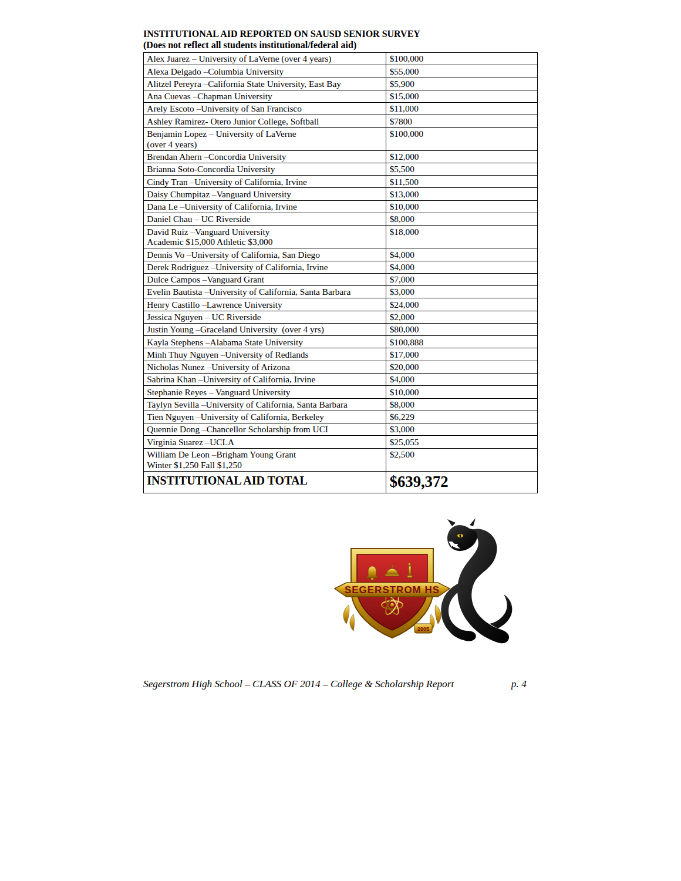INSTITUTIONAL AID REPORTED ON SAUSD SENIOR SURVEY (Does not reflect all students institutional/federal aid)
| Alex Juarez – University of LaVerne (over 4 years) | $100,000 |
| Alexa Delgado –Columbia University | $55,000 |
| Alitzel Pereyra –California State University, East Bay | $5,900 |
| Ana Cuevas –Chapman University | $15,000 |
| Arely Escoto –University of San Francisco | $11,000 |
| Ashley Ramirez- Otero Junior College, Softball | $7800 |
| Benjamin Lopez – University of LaVerne (over 4 years) | $100,000 |
| Brendan Ahern –Concordia University | $12,000 |
| Brianna Soto-Concordia University | $5,500 |
| Cindy Tran –University of California, Irvine | $11,500 |
| Daisy Chumpitaz –Vanguard University | $13,000 |
| Dana Le –University of California, Irvine | $10,000 |
| Daniel Chau – UC Riverside | $8,000 |
| David Ruiz –Vanguard University Academic $15,000 Athletic $3,000 | $18,000 |
| Dennis Vo –University of California, San Diego | $4,000 |
| Derek Rodriguez –University of California, Irvine | $4,000 |
| Dulce Campos –Vanguard Grant | $7,000 |
| Evelin Bautista –University of California, Santa Barbara | $3,000 |
| Henry Castillo –Lawrence University | $24,000 |
| Jessica Nguyen – UC Riverside | $2,000 |
| Justin Young –Graceland University (over 4 yrs) | $80,000 |
| Kayla Stephens –Alabama State University | $100,888 |
| Minh Thuy Nguyen –University of Redlands | $17,000 |
| Nicholas Nunez –University of Arizona | $20,000 |
| Sabrina Khan –University of California, Irvine | $4,000 |
| Stephanie Reyes – Vanguard University | $10,000 |
| Taylyn Sevilla –University of California, Santa Barbara | $8,000 |
| Tien Nguyen –University of California, Berkeley | $6,229 |
| Quennie Dong –Chancellor Scholarship from UCI | $3,000 |
| Virginia Suarez –UCLA | $25,055 |
| William De Leon –Brigham Young Grant Winter $1,250 Fall $1,250 | $2,500 |
| INSTITUTIONAL AID TOTAL | $639,372 |
SEGERSTROM HS 2005
Segerstrom High School – CLASS OF 2014 – College & Scholarship Report p. 4